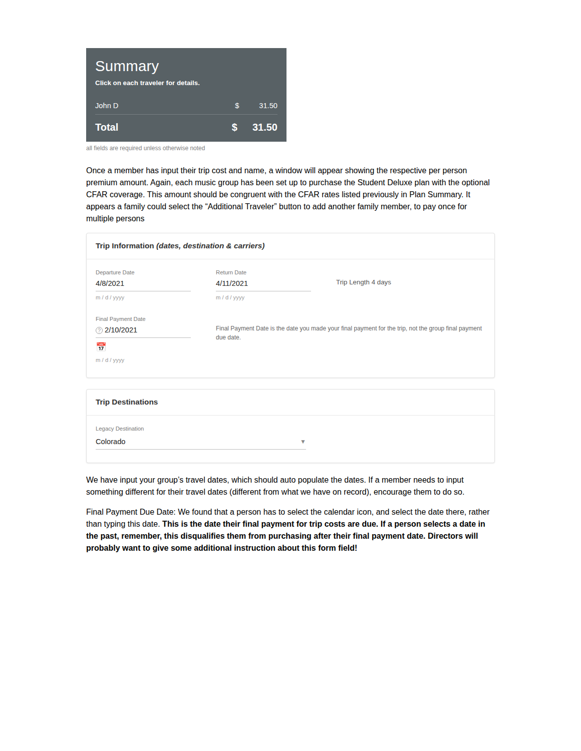Summary
Click on each traveler for details.
John D $31.50
Total $31.50
all fields are required unless otherwise noted
Once a member has input their trip cost and name, a window will appear showing the respective per person premium amount. Again, each music group has been set up to purchase the Student Deluxe plan with the optional CFAR coverage. This amount should be congruent with the CFAR rates listed previously in Plan Summary. It appears a family could select the “Additional Traveler” button to add another family member, to pay once for multiple persons
Trip Information (dates, destination & carriers)
Departure Date
4/8/2021
m / d / yyyy
Return Date
4/11/2021
m / d / yyyy
Trip Length 4 days
Final Payment Date
?2/10/2021
📅
m / d / yyyy
Final Payment Date is the date you made your final payment for the trip, not the group final payment due date.
Trip Destinations
Legacy Destination
Colorado ▼
We have input your group’s travel dates, which should auto populate the dates. If a member needs to input something different for their travel dates (different from what we have on record), encourage them to do so.
Final Payment Due Date: We found that a person has to select the calendar icon, and select the date there, rather than typing this date. This is the date their final payment for trip costs are due. If a person selects a date in the past, remember, this disqualifies them from purchasing after their final payment date. Directors will probably want to give some additional instruction about this form field!